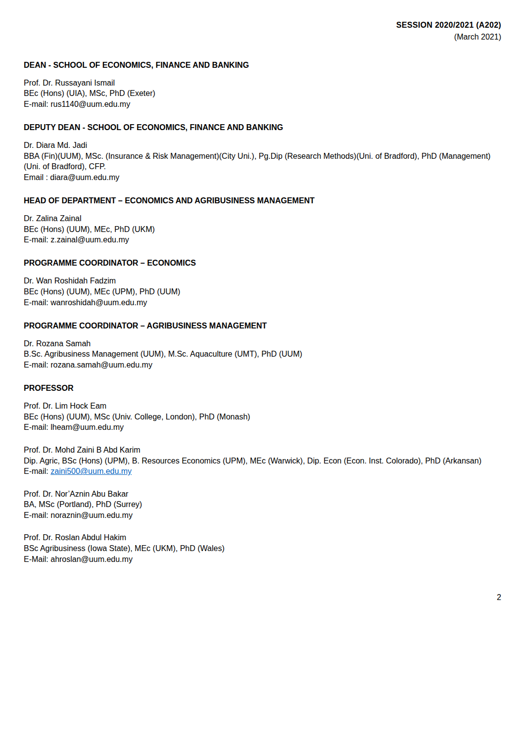SESSION 2020/2021 (A202)
(March 2021)
Dean - School of Economics, Finance and Banking
Prof. Dr. Russayani Ismail
BEc (Hons) (UIA), MSc, PhD (Exeter)
E-mail: rus1140@uum.edu.my
Deputy Dean - School of Economics, Finance and Banking
Dr. Diara Md. Jadi
BBA (Fin)(UUM), MSc. (Insurance & Risk Management)(City Uni.), Pg.Dip (Research Methods)(Uni. of Bradford), PhD (Management)(Uni. of Bradford), CFP.
Email : diara@uum.edu.my
Head of Department – Economics and Agribusiness Management
Dr. Zalina Zainal
BEc (Hons) (UUM), MEc, PhD (UKM)
E-mail: z.zainal@uum.edu.my
Programme Coordinator – Economics
Dr. Wan Roshidah Fadzim
BEc (Hons) (UUM), MEc (UPM), PhD (UUM)
E-mail: wanroshidah@uum.edu.my
Programme Coordinator – Agribusiness Management
Dr. Rozana Samah
B.Sc. Agribusiness Management (UUM), M.Sc. Aquaculture (UMT), PhD (UUM)
E-mail: rozana.samah@uum.edu.my
Professor
Prof. Dr. Lim Hock Eam
BEc (Hons) (UUM), MSc (Univ. College, London), PhD (Monash)
E-mail: lheam@uum.edu.my
Prof. Dr. Mohd Zaini B Abd Karim
Dip. Agric, BSc (Hons) (UPM), B. Resources Economics (UPM), MEc (Warwick), Dip. Econ (Econ. Inst. Colorado), PhD (Arkansan)
E-mail: zaini500@uum.edu.my
Prof. Dr. Nor’Aznin Abu Bakar
BA, MSc (Portland), PhD (Surrey)
E-mail: noraznin@uum.edu.my
Prof. Dr. Roslan Abdul Hakim
BSc Agribusiness (Iowa State), MEc (UKM), PhD (Wales)
E-Mail: ahroslan@uum.edu.my
2